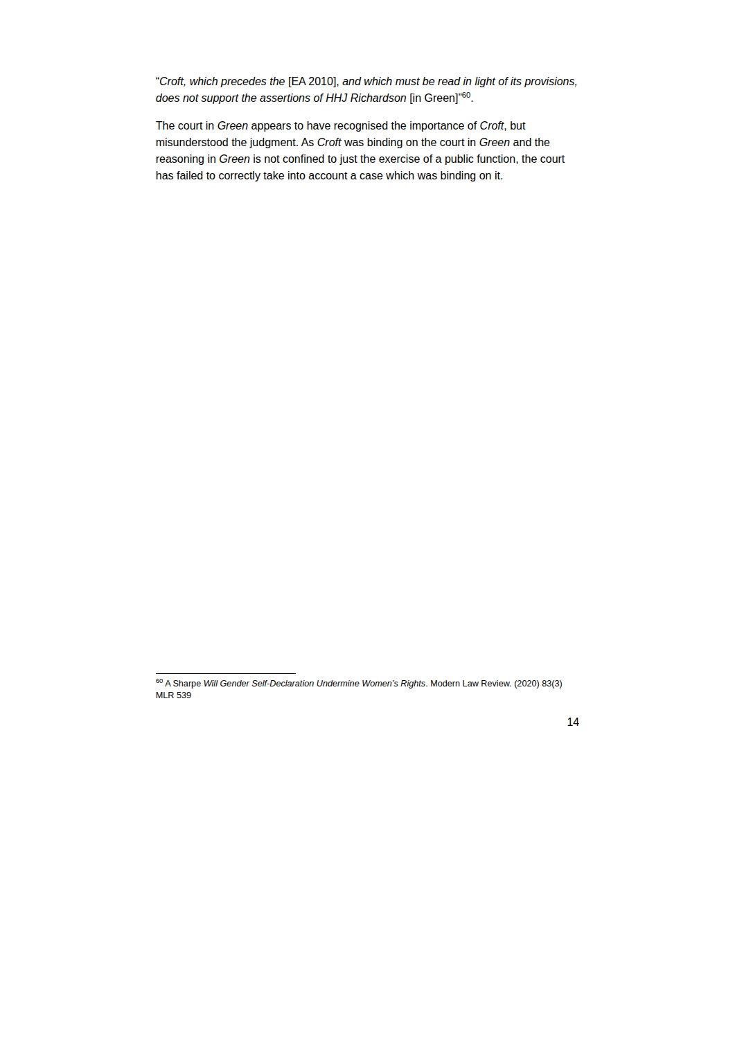“Croft, which precedes the [EA 2010], and which must be read in light of its provisions, does not support the assertions of HHJ Richardson [in Green]”60.
The court in Green appears to have recognised the importance of Croft, but misunderstood the judgment. As Croft was binding on the court in Green and the reasoning in Green is not confined to just the exercise of a public function, the court has failed to correctly take into account a case which was binding on it.
60 A Sharpe Will Gender Self-Declaration Undermine Women’s Rights. Modern Law Review. (2020) 83(3) MLR 539
14